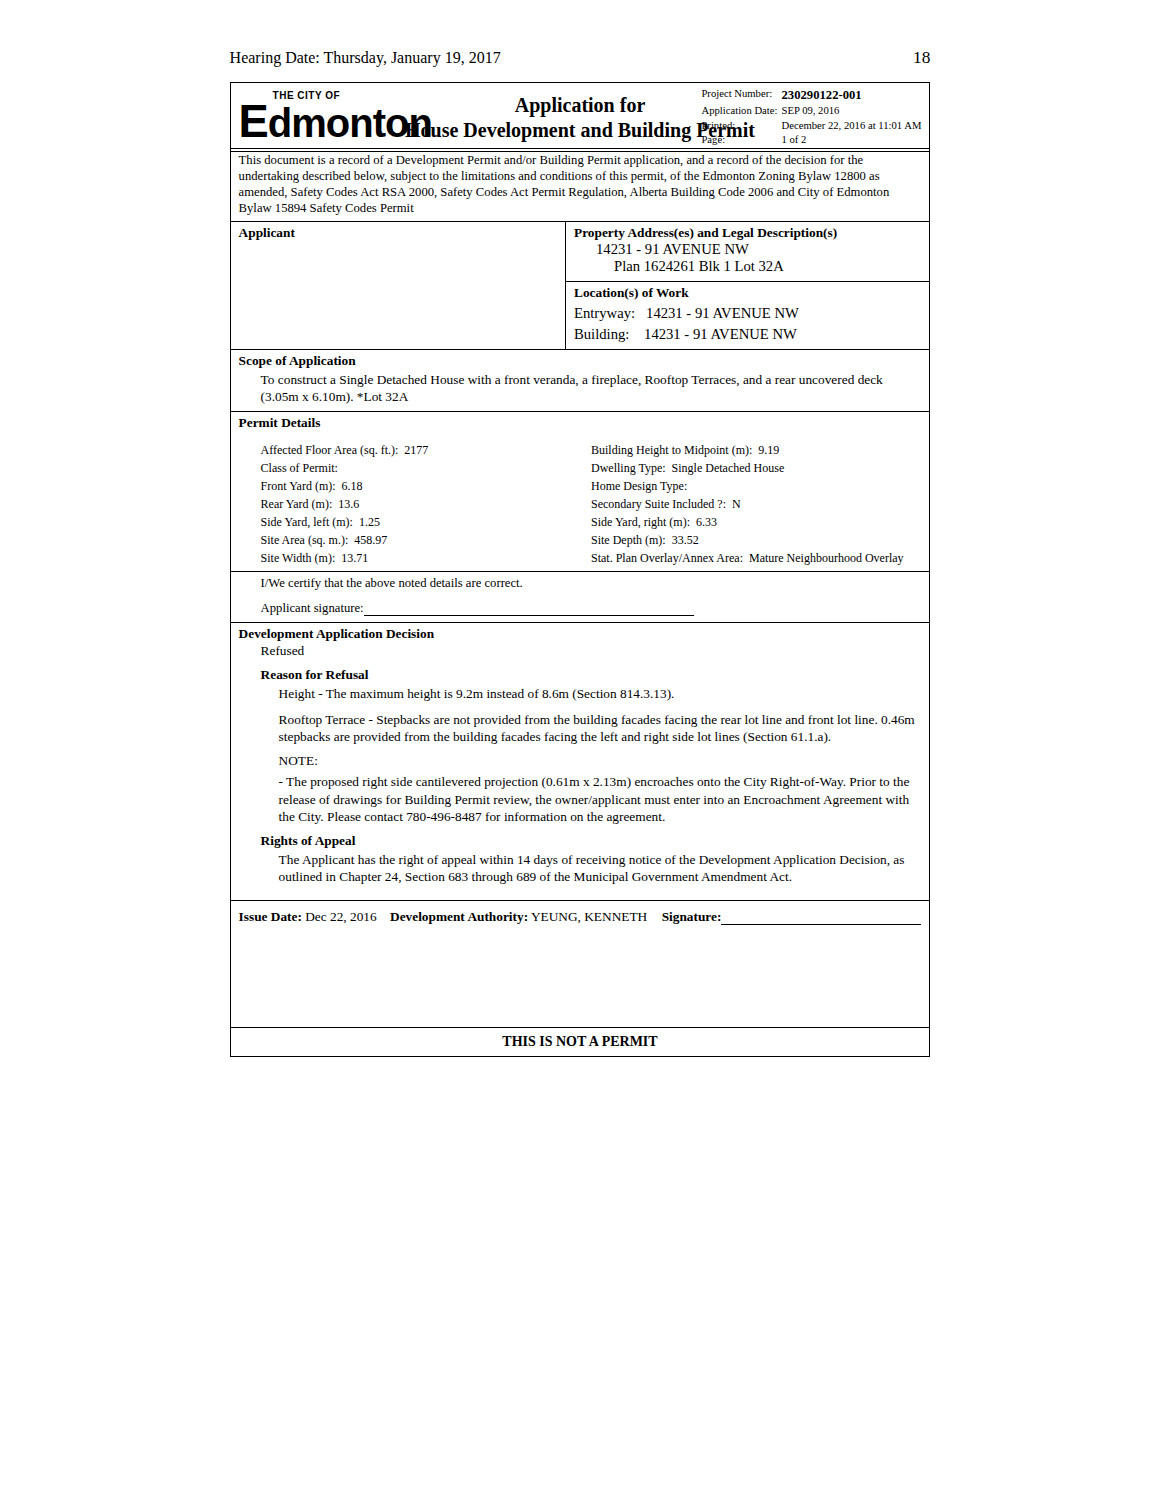Hearing Date: Thursday, January 19, 2017
18
THE CITY OF Edmonton
| Project Number: | 230290122-001 |
| Application Date: | SEP 09, 2016 |
| Printed: | December 22, 2016 at 11:01 AM |
| Page: | 1 of 2 |
Application for
House Development and Building Permit
This document is a record of a Development Permit and/or Building Permit application, and a record of the decision for the undertaking described below, subject to the limitations and conditions of this permit, of the Edmonton Zoning Bylaw 12800 as amended, Safety Codes Act RSA 2000, Safety Codes Act Permit Regulation, Alberta Building Code 2006 and City of Edmonton Bylaw 15894 Safety Codes Permit
Applicant
Property Address(es) and Legal Description(s)
14231 - 91 AVENUE NW
Plan 1624261 Blk 1 Lot 32A
Location(s) of Work
Entryway: 14231 - 91 AVENUE NW
Building: 14231 - 91 AVENUE NW
Scope of Application
To construct a Single Detached House with a front veranda, a fireplace, Rooftop Terraces, and a rear uncovered deck (3.05m x 6.10m). *Lot 32A
Permit Details
Affected Floor Area (sq. ft.): 2177
Class of Permit:
Front Yard (m): 6.18
Rear Yard (m): 13.6
Side Yard, left (m): 1.25
Site Area (sq. m.): 458.97
Site Width (m): 13.71
Building Height to Midpoint (m): 9.19
Dwelling Type: Single Detached House
Home Design Type:
Secondary Suite Included ?: N
Side Yard, right (m): 6.33
Site Depth (m): 33.52
Stat. Plan Overlay/Annex Area: Mature Neighbourhood Overlay
I/We certify that the above noted details are correct.
Applicant signature:
Development Application Decision
Refused
Reason for Refusal
Height - The maximum height is 9.2m instead of 8.6m (Section 814.3.13).
Rooftop Terrace - Stepbacks are not provided from the building facades facing the rear lot line and front lot line. 0.46m stepbacks are provided from the building facades facing the left and right side lot lines (Section 61.1.a).
NOTE:
- The proposed right side cantilevered projection (0.61m x 2.13m) encroaches onto the City Right-of-Way. Prior to the release of drawings for Building Permit review, the owner/applicant must enter into an Encroachment Agreement with the City. Please contact 780-496-8487 for information on the agreement.
Rights of Appeal
The Applicant has the right of appeal within 14 days of receiving notice of the Development Application Decision, as outlined in Chapter 24, Section 683 through 689 of the Municipal Government Amendment Act.
Issue Date: Dec 22, 2016 Development Authority: YEUNG, KENNETH
Signature:
THIS IS NOT A PERMIT